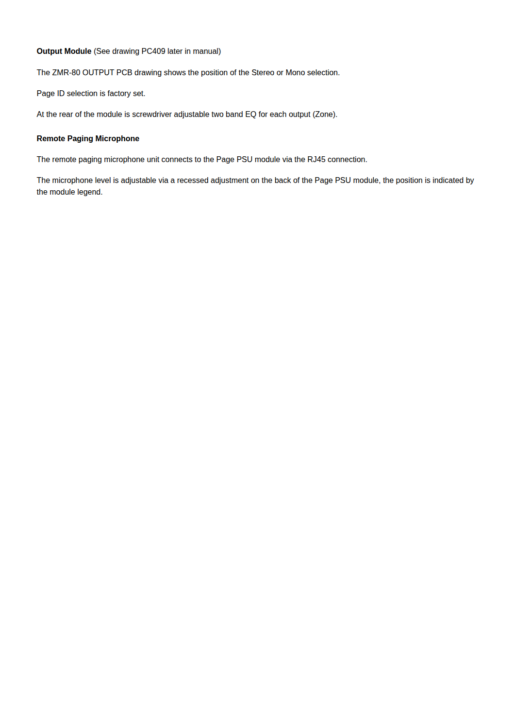Output Module (See drawing PC409 later in manual)
The ZMR-80 OUTPUT PCB drawing shows the position of the Stereo or Mono selection.
Page ID selection is factory set.
At the rear of the module is screwdriver adjustable two band EQ for each output (Zone).
Remote Paging Microphone
The remote paging microphone unit connects to the Page PSU module via the RJ45 connection.
The microphone level is adjustable via a recessed adjustment on the back of the Page PSU module, the position is indicated by the module legend.